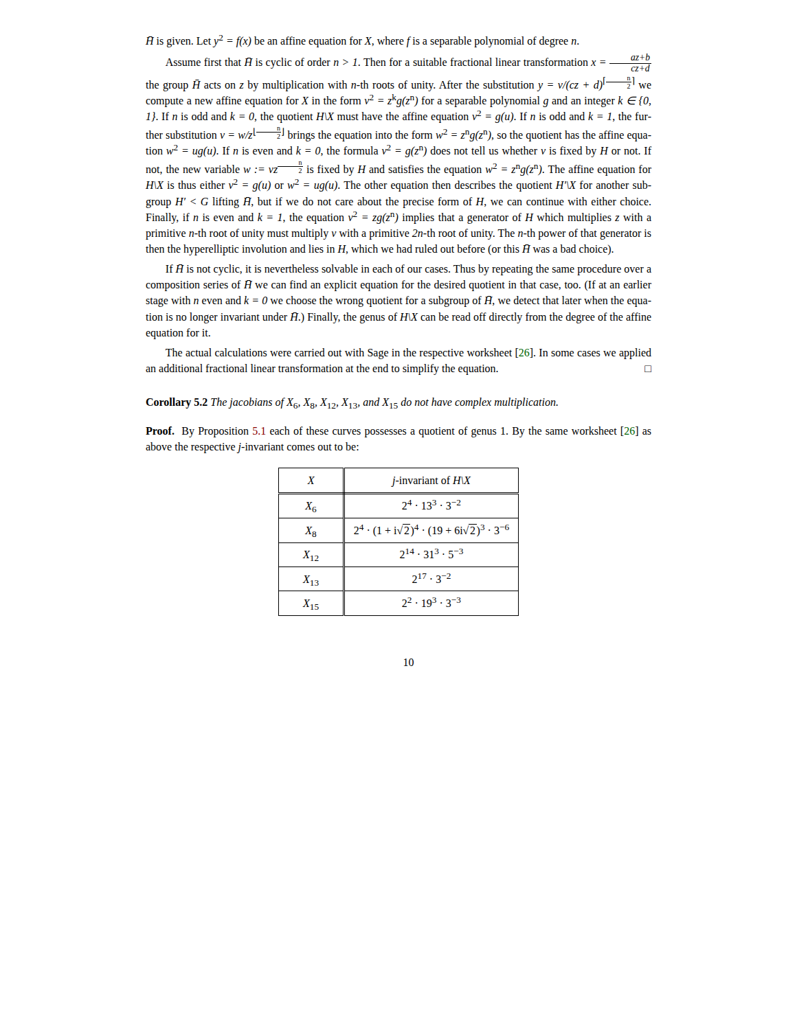H̄ is given. Let y2 = f(x) be an affine equation for X, where f is a separable polynomial of degree n.
Assume first that H̄ is cyclic of order n > 1. Then for a suitable fractional linear transformation x = az+b cz+d the group H̄ acts on z by multiplication with n-th roots of unity. After the substitution y = v/(cz + d)⌈n 2⌉ we compute a new affine equation for X in the form v2 = zkg(zn) for a separable polynomial g and an integer k ∈ {0, 1}. If n is odd and k = 0, the quotient H\X must have the affine equation v2 = g(u). If n is odd and k = 1, the further substitution v = w/z⌊n 2⌋ brings the equation into the form w2 = zng(zn), so the quotient has the affine equation w2 = ug(u). If n is even and k = 0, the formula v2 = g(zn) does not tell us whether v is fixed by H or not. If not, the new variable w := vzn 2 is fixed by H and satisfies the equation w2 = zng(zn). The affine equation for H\X is thus either v2 = g(u) or w2 = ug(u). The other equation then describes the quotient H′\X for another subgroup H′ < G lifting H̄, but if we do not care about the precise form of H, we can continue with either choice. Finally, if n is even and k = 1, the equation v2 = zg(zn) implies that a generator of H which multiplies z with a primitive n-th root of unity must multiply v with a primitive 2n-th root of unity. The n-th power of that generator is then the hyperelliptic involution and lies in H, which we had ruled out before (or this H̄ was a bad choice).
If H̄ is not cyclic, it is nevertheless solvable in each of our cases. Thus by repeating the same procedure over a composition series of H̄ we can find an explicit equation for the desired quotient in that case, too. (If at an earlier stage with n even and k = 0 we choose the wrong quotient for a subgroup of H̄, we detect that later when the equation is no longer invariant under H̄.) Finally, the genus of H\X can be read off directly from the degree of the affine equation for it.
The actual calculations were carried out with Sage in the respective worksheet [26]. In some cases we applied an additional fractional linear transformation at the end to simplify the equation. □
Corollary 5.2 The jacobians of X6, X8, X12, X13, and X15 do not have complex multiplication.
Proof. By Proposition 5.1 each of these curves possesses a quotient of genus 1. By the same worksheet [26] as above the respective j-invariant comes out to be:
| X | j -invariant of H\X |
| X 6 | 2 4 · 13 3 · 3 −2 |
| X 8 | 2 4 · (1 + i √ 2 ) 4 · (19 + 6i √ 2 ) 3 · 3 −6 |
| X 12 | 2 14 · 31 3 · 5 −3 |
| X 13 | 2 17 · 3 −2 |
| X 15 | 2 2 · 19 3 · 3 −3 |
10